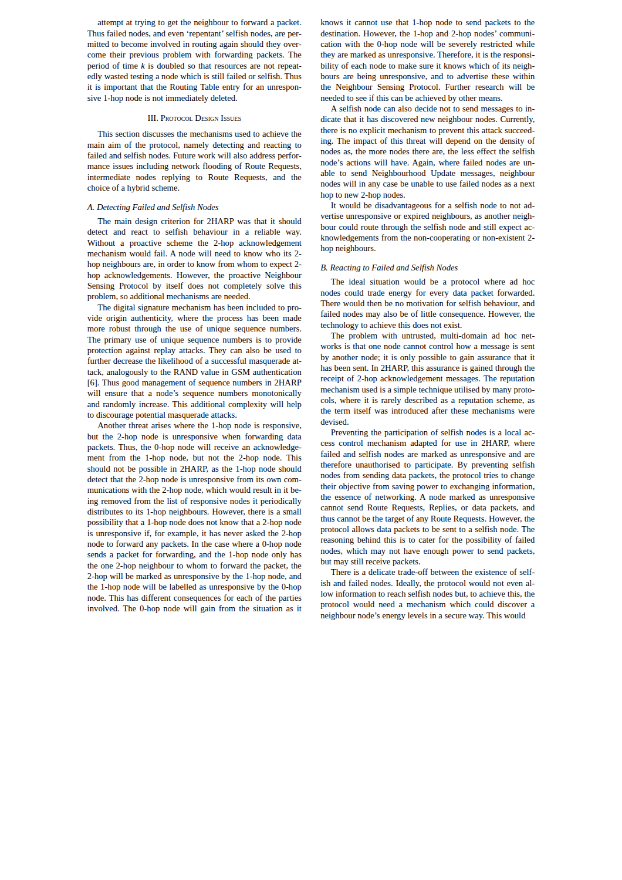attempt at trying to get the neighbour to forward a packet. Thus failed nodes, and even ‘repentant’ selfish nodes, are permitted to become involved in routing again should they overcome their previous problem with forwarding packets. The period of time k is doubled so that resources are not repeatedly wasted testing a node which is still failed or selfish. Thus it is important that the Routing Table entry for an unresponsive 1-hop node is not immediately deleted.
III. Protocol Design Issues
This section discusses the mechanisms used to achieve the main aim of the protocol, namely detecting and reacting to failed and selfish nodes. Future work will also address performance issues including network flooding of Route Requests, intermediate nodes replying to Route Requests, and the choice of a hybrid scheme.
A. Detecting Failed and Selfish Nodes
The main design criterion for 2HARP was that it should detect and react to selfish behaviour in a reliable way. Without a proactive scheme the 2-hop acknowledgement mechanism would fail. A node will need to know who its 2-hop neighbours are, in order to know from whom to expect 2-hop acknowledgements. However, the proactive Neighbour Sensing Protocol by itself does not completely solve this problem, so additional mechanisms are needed.
The digital signature mechanism has been included to provide origin authenticity, where the process has been made more robust through the use of unique sequence numbers. The primary use of unique sequence numbers is to provide protection against replay attacks. They can also be used to further decrease the likelihood of a successful masquerade attack, analogously to the RAND value in GSM authentication [6]. Thus good management of sequence numbers in 2HARP will ensure that a node’s sequence numbers monotonically and randomly increase. This additional complexity will help to discourage potential masquerade attacks.
Another threat arises where the 1-hop node is responsive, but the 2-hop node is unresponsive when forwarding data packets. Thus, the 0-hop node will receive an acknowledgement from the 1-hop node, but not the 2-hop node. This should not be possible in 2HARP, as the 1-hop node should detect that the 2-hop node is unresponsive from its own communications with the 2-hop node, which would result in it being removed from the list of responsive nodes it periodically distributes to its 1-hop neighbours. However, there is a small possibility that a 1-hop node does not know that a 2-hop node is unresponsive if, for example, it has never asked the 2-hop node to forward any packets. In the case where a 0-hop node sends a packet for forwarding, and the 1-hop node only has the one 2-hop neighbour to whom to forward the packet, the 2-hop will be marked as unresponsive by the 1-hop node, and the 1-hop node will be labelled as unresponsive by the 0-hop node. This has different consequences for each of the parties involved. The 0-hop node will gain from the situation as it knows it cannot use that 1-hop node to send packets to the destination. However, the 1-hop and 2-hop nodes’ communication with the 0-hop node will be severely restricted while they are marked as unresponsive. Therefore, it is the responsibility of each node to make sure it knows which of its neighbours are being unresponsive, and to advertise these within the Neighbour Sensing Protocol. Further research will be needed to see if this can be achieved by other means.
A selfish node can also decide not to send messages to indicate that it has discovered new neighbour nodes. Currently, there is no explicit mechanism to prevent this attack succeeding. The impact of this threat will depend on the density of nodes as, the more nodes there are, the less effect the selfish node’s actions will have. Again, where failed nodes are unable to send Neighbourhood Update messages, neighbour nodes will in any case be unable to use failed nodes as a next hop to new 2-hop nodes.
It would be disadvantageous for a selfish node to not advertise unresponsive or expired neighbours, as another neighbour could route through the selfish node and still expect acknowledgements from the non-cooperating or non-existent 2-hop neighbours.
B. Reacting to Failed and Selfish Nodes
The ideal situation would be a protocol where ad hoc nodes could trade energy for every data packet forwarded. There would then be no motivation for selfish behaviour, and failed nodes may also be of little consequence. However, the technology to achieve this does not exist.
The problem with untrusted, multi-domain ad hoc networks is that one node cannot control how a message is sent by another node; it is only possible to gain assurance that it has been sent. In 2HARP, this assurance is gained through the receipt of 2-hop acknowledgement messages. The reputation mechanism used is a simple technique utilised by many protocols, where it is rarely described as a reputation scheme, as the term itself was introduced after these mechanisms were devised.
Preventing the participation of selfish nodes is a local access control mechanism adapted for use in 2HARP, where failed and selfish nodes are marked as unresponsive and are therefore unauthorised to participate. By preventing selfish nodes from sending data packets, the protocol tries to change their objective from saving power to exchanging information, the essence of networking. A node marked as unresponsive cannot send Route Requests, Replies, or data packets, and thus cannot be the target of any Route Requests. However, the protocol allows data packets to be sent to a selfish node. The reasoning behind this is to cater for the possibility of failed nodes, which may not have enough power to send packets, but may still receive packets.
There is a delicate trade-off between the existence of selfish and failed nodes. Ideally, the protocol would not even allow information to reach selfish nodes but, to achieve this, the protocol would need a mechanism which could discover a neighbour node’s energy levels in a secure way. This would